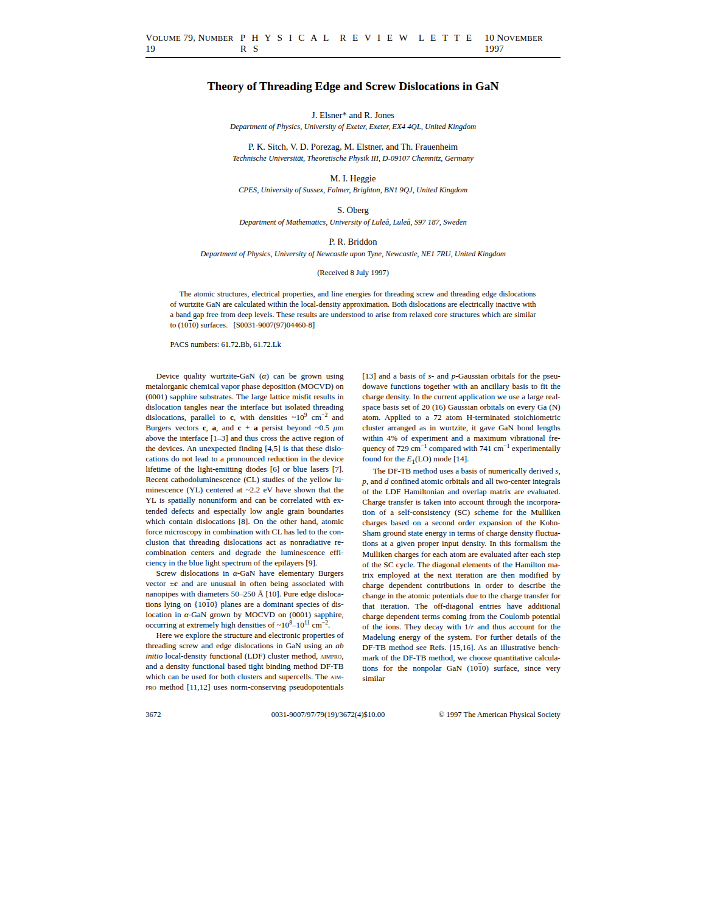VOLUME 79, NUMBER 19
P H Y S I C A L R E V I E W L E T T E R S
10 NOVEMBER 1997
Theory of Threading Edge and Screw Dislocations in GaN
J. Elsner* and R. Jones
Department of Physics, University of Exeter, Exeter, EX4 4QL, United Kingdom
P. K. Sitch, V. D. Porezag, M. Elstner, and Th. Frauenheim
Technische Universität, Theoretische Physik III, D-09107 Chemnitz, Germany
M. I. Heggie
CPES, University of Sussex, Falmer, Brighton, BN1 9QJ, United Kingdom
S. Öberg
Department of Mathematics, University of Luleå, Luleå, S97 187, Sweden
P. R. Briddon
Department of Physics, University of Newcastle upon Tyne, Newcastle, NE1 7RU, United Kingdom
(Received 8 July 1997)
The atomic structures, electrical properties, and line energies for threading screw and threading edge dislocations of wurtzite GaN are calculated within the local-density approximation. Both dislocations are electrically inactive with a band gap free from deep levels. These results are understood to arise from relaxed core structures which are similar to (1010) surfaces. [S0031-9007(97)04460-8]
PACS numbers: 61.72.Bb, 61.72.Lk
Device quality wurtzite-GaN (α) can be grown using metalorganic chemical vapor phase deposition (MOCVD) on (0001) sapphire substrates. The large lattice misfit results in dislocation tangles near the interface but isolated threading dislocations, parallel to c, with densities ~109 cm−2 and Burgers vectors c, a, and c + a persist beyond ~0.5 μm above the interface [1–3] and thus cross the active region of the devices. An unexpected finding [4,5] is that these dislocations do not lead to a pronounced reduction in the device lifetime of the light-emitting diodes [6] or blue lasers [7]. Recent cathodoluminescence (CL) studies of the yellow luminescence (YL) centered at ~2.2 eV have shown that the YL is spatially nonuniform and can be correlated with extended defects and especially low angle grain boundaries which contain dislocations [8]. On the other hand, atomic force microscopy in combination with CL has led to the conclusion that threading dislocations act as nonradiative recombination centers and degrade the luminescence efficiency in the blue light spectrum of the epilayers [9].
Screw dislocations in α-GaN have elementary Burgers vector ±c and are unusual in often being associated with nanopipes with diameters 50–250 Å [10]. Pure edge dislocations lying on {1010} planes are a dominant species of dislocation in α-GaN grown by MOCVD on (0001) sapphire, occurring at extremely high densities of ~108–1011 cm−2.
Here we explore the structure and electronic properties of threading screw and edge dislocations in GaN using an ab initio local-density functional (LDF) cluster method, aimpro, and a density functional based tight binding method DF-TB which can be used for both clusters and supercells. The aimpro method [11,12] uses norm-conserving pseudopotentials [13] and a basis of s- and p-Gaussian orbitals for the pseudowave functions together with an ancillary basis to fit the charge density. In the current application we use a large real-space basis set of 20 (16) Gaussian orbitals on every Ga (N) atom. Applied to a 72 atom H-terminated stoichiometric cluster arranged as in wurtzite, it gave GaN bond lengths within 4% of experiment and a maximum vibrational frequency of 729 cm−1 compared with 741 cm−1 experimentally found for the E1(LO) mode [14].
The DF-TB method uses a basis of numerically derived s, p, and d confined atomic orbitals and all two-center integrals of the LDF Hamiltonian and overlap matrix are evaluated. Charge transfer is taken into account through the incorporation of a self-consistency (SC) scheme for the Mulliken charges based on a second order expansion of the Kohn-Sham ground state energy in terms of charge density fluctuations at a given proper input density. In this formalism the Mulliken charges for each atom are evaluated after each step of the SC cycle. The diagonal elements of the Hamilton matrix employed at the next iteration are then modified by charge dependent contributions in order to describe the change in the atomic potentials due to the charge transfer for that iteration. The off-diagonal entries have additional charge dependent terms coming from the Coulomb potential of the ions. They decay with 1/r and thus account for the Madelung energy of the system. For further details of the DF-TB method see Refs. [15,16]. As an illustrative benchmark of the DF-TB method, we choose quantitative calculations for the nonpolar GaN (1010) surface, since very similar
3672
0031-9007/97/79(19)/3672(4)$10.00
© 1997 The American Physical Society